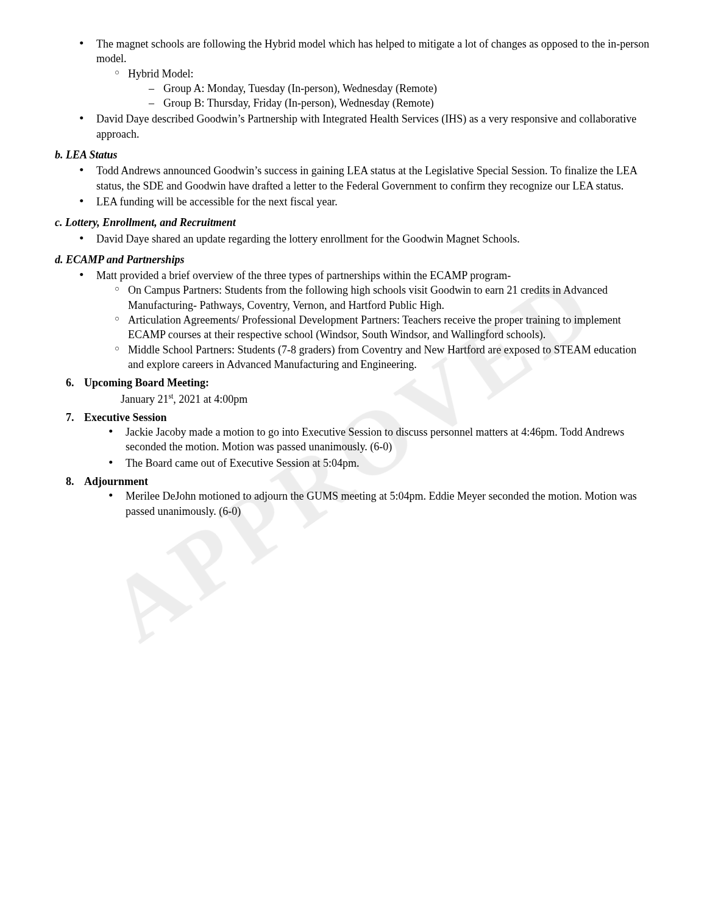APPROVED
The magnet schools are following the Hybrid model which has helped to mitigate a lot of changes as opposed to the in-person model.
Hybrid Model:
Group A: Monday, Tuesday (In-person), Wednesday (Remote)
Group B: Thursday, Friday (In-person), Wednesday (Remote)
David Daye described Goodwin’s Partnership with Integrated Health Services (IHS) as a very responsive and collaborative approach.
b. LEA Status
Todd Andrews announced Goodwin’s success in gaining LEA status at the Legislative Special Session. To finalize the LEA status, the SDE and Goodwin have drafted a letter to the Federal Government to confirm they recognize our LEA status.
LEA funding will be accessible for the next fiscal year.
c. Lottery, Enrollment, and Recruitment
David Daye shared an update regarding the lottery enrollment for the Goodwin Magnet Schools.
d. ECAMP and Partnerships
Matt provided a brief overview of the three types of partnerships within the ECAMP program-
On Campus Partners: Students from the following high schools visit Goodwin to earn 21 credits in Advanced Manufacturing- Pathways, Coventry, Vernon, and Hartford Public High.
Articulation Agreements/ Professional Development Partners: Teachers receive the proper training to implement ECAMP courses at their respective school (Windsor, South Windsor, and Wallingford schools).
Middle School Partners: Students (7-8 graders) from Coventry and New Hartford are exposed to STEAM education and explore careers in Advanced Manufacturing and Engineering.
Upcoming Board Meeting:
January 21st, 2021 at 4:00pm
Executive Session
Jackie Jacoby made a motion to go into Executive Session to discuss personnel matters at 4:46pm. Todd Andrews seconded the motion. Motion was passed unanimously. (6-0)
The Board came out of Executive Session at 5:04pm.
Adjournment
Merilee DeJohn motioned to adjourn the GUMS meeting at 5:04pm. Eddie Meyer seconded the motion. Motion was passed unanimously. (6-0)